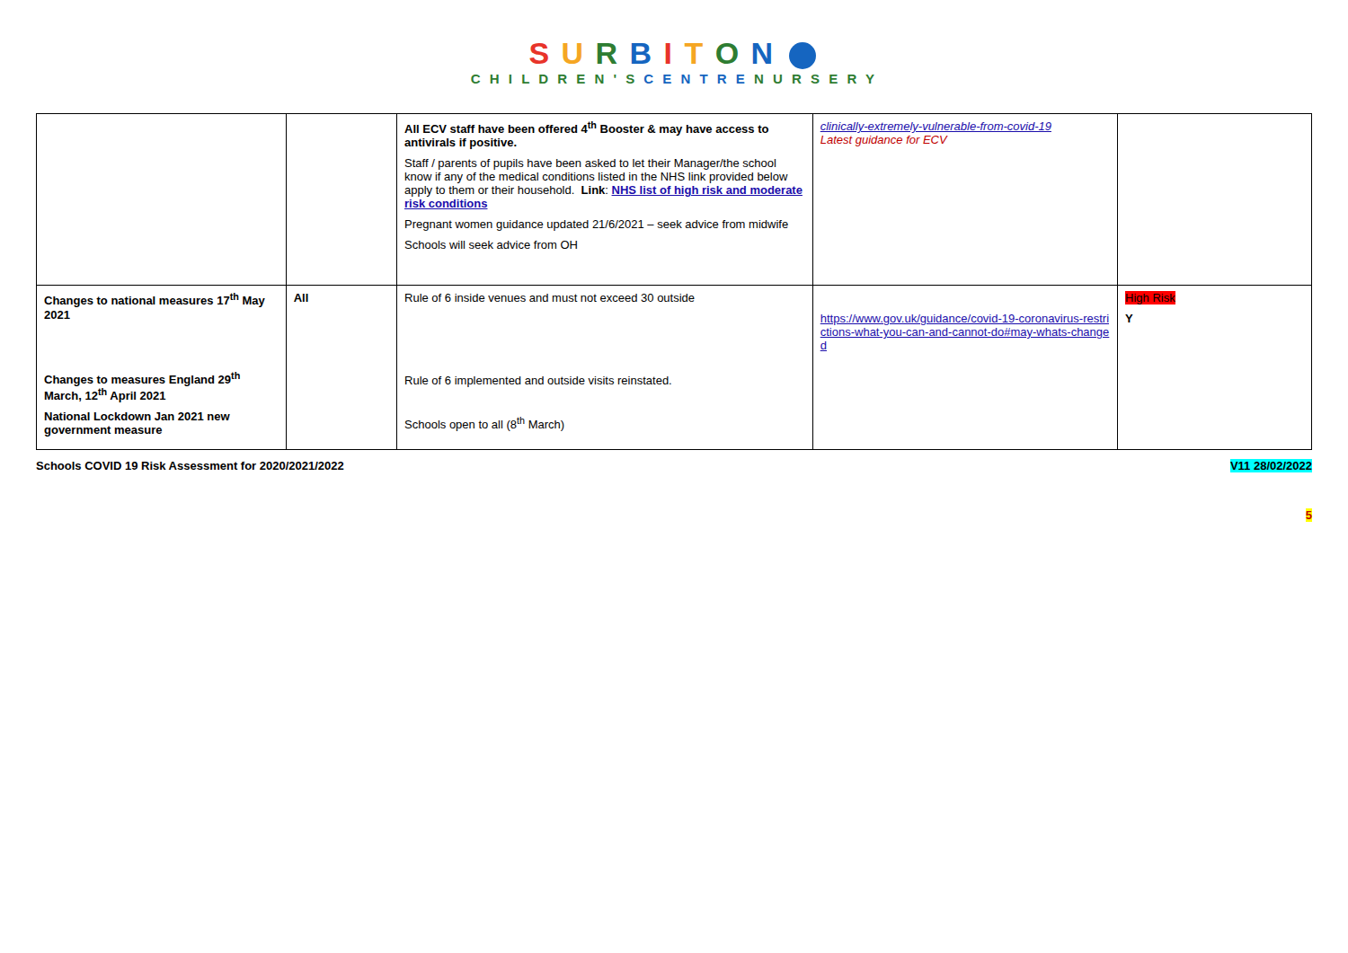S U R B I T O N
C H I L D R E N ' S C E N T R E N U R S E R Y
| | | All ECV staff have been offered 4 th Booster & may have access to antivirals if positive. Staff / parents of pupils have been asked to let their Manager/the school know if any of the medical conditions listed in the NHS link provided below apply to them or their household. Link : NHS list of high risk and moderate risk conditions Pregnant women guidance updated 21/6/2021 – seek advice from midwife Schools will seek advice from OH | clinically-extremely-vulnerable-from-covid-19 Latest guidance for ECV | |
| Changes to national measures 17 th May 2021 Changes to measures England 29 th March, 12 th April 2021 National Lockdown Jan 2021 new government measure | All | Rule of 6 inside venues and must not exceed 30 outside Rule of 6 implemented and outside visits reinstated. Schools open to all (8 th March) | https://www.gov.uk/guidance/covid-19-coronavirus-restrictions-what-you-can-and-cannot-do#may-whats-changed | High Risk Y |
Schools COVID 19 Risk Assessment for 2020/2021/2022 V11 28/02/2022
5